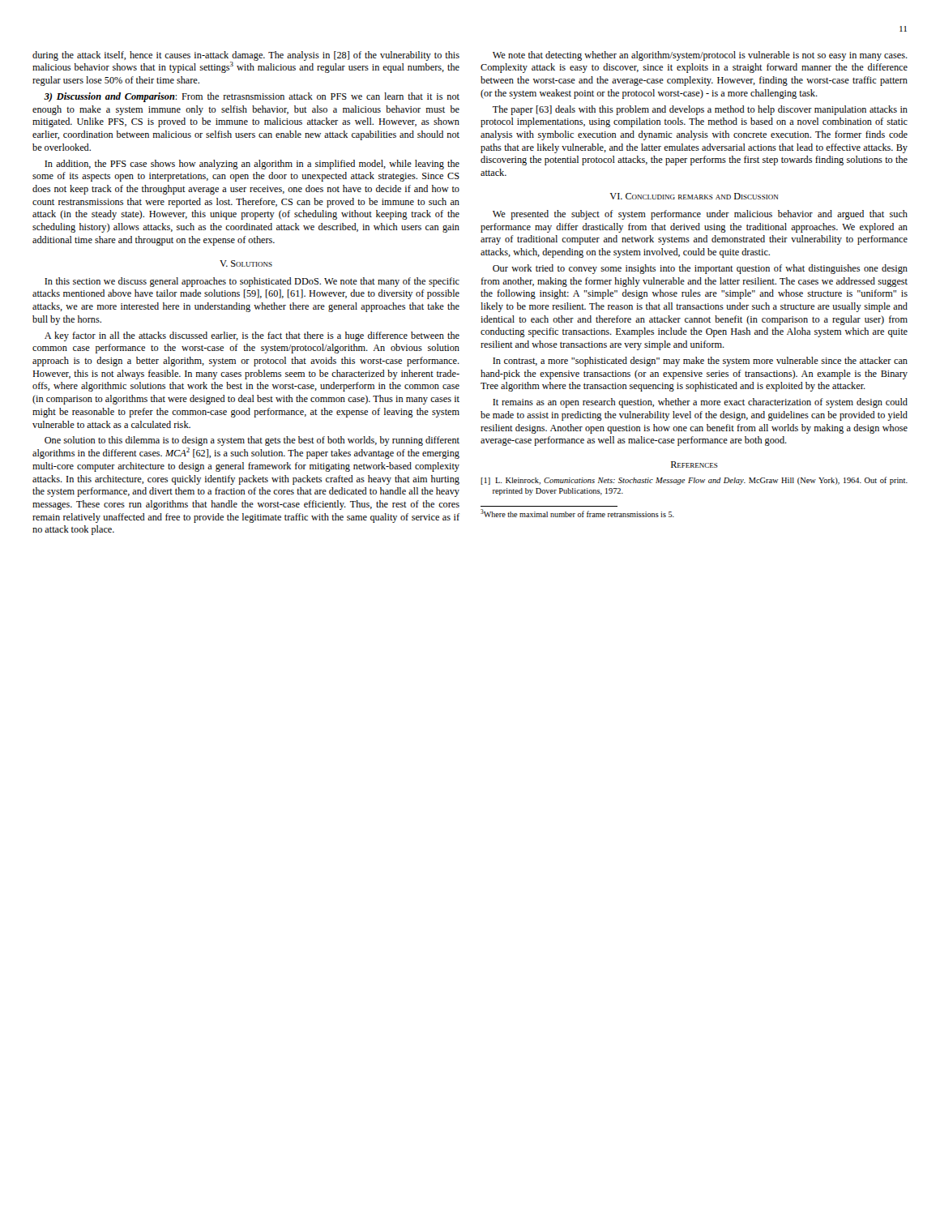11
during the attack itself, hence it causes in-attack damage. The analysis in [28] of the vulnerability to this malicious behavior shows that in typical settings3 with malicious and regular users in equal numbers, the regular users lose 50% of their time share.
3) Discussion and Comparison: From the retrasnsmission attack on PFS we can learn that it is not enough to make a system immune only to selfish behavior, but also a malicious behavior must be mitigated. Unlike PFS, CS is proved to be immune to malicious attacker as well. However, as shown earlier, coordination between malicious or selfish users can enable new attack capabilities and should not be overlooked.
In addition, the PFS case shows how analyzing an algorithm in a simplified model, while leaving the some of its aspects open to interpretations, can open the door to unexpected attack strategies. Since CS does not keep track of the throughput average a user receives, one does not have to decide if and how to count restransmissions that were reported as lost. Therefore, CS can be proved to be immune to such an attack (in the steady state). However, this unique property (of scheduling without keeping track of the scheduling history) allows attacks, such as the coordinated attack we described, in which users can gain additional time share and througput on the expense of others.
V. Solutions
In this section we discuss general approaches to sophisticated DDoS. We note that many of the specific attacks mentioned above have tailor made solutions [59], [60], [61]. However, due to diversity of possible attacks, we are more interested here in understanding whether there are general approaches that take the bull by the horns.
A key factor in all the attacks discussed earlier, is the fact that there is a huge difference between the common case performance to the worst-case of the system/protocol/algorithm. An obvious solution approach is to design a better algorithm, system or protocol that avoids this worst-case performance. However, this is not always feasible. In many cases problems seem to be characterized by inherent trade-offs, where algorithmic solutions that work the best in the worst-case, underperform in the common case (in comparison to algorithms that were designed to deal best with the common case). Thus in many cases it might be reasonable to prefer the common-case good performance, at the expense of leaving the system vulnerable to attack as a calculated risk.
One solution to this dilemma is to design a system that gets the best of both worlds, by running different algorithms in the different cases. MCA2 [62], is a such solution. The paper takes advantage of the emerging multi-core computer architecture to design a general framework for mitigating network-based complexity attacks. In this architecture, cores quickly identify packets with packets crafted as heavy that aim hurting the system performance, and divert them to a fraction of the cores that are dedicated to handle all the heavy messages. These cores run algorithms that handle the worst-case efficiently. Thus, the rest of the cores remain relatively unaffected and free to provide the legitimate traffic with the same quality of service as if no attack took place.
We note that detecting whether an algorithm/system/protocol is vulnerable is not so easy in many cases. Complexity attack is easy to discover, since it exploits in a straight forward manner the the difference between the worst-case and the average-case complexity. However, finding the worst-case traffic pattern (or the system weakest point or the protocol worst-case) - is a more challenging task.
The paper [63] deals with this problem and develops a method to help discover manipulation attacks in protocol implementations, using compilation tools. The method is based on a novel combination of static analysis with symbolic execution and dynamic analysis with concrete execution. The former finds code paths that are likely vulnerable, and the latter emulates adversarial actions that lead to effective attacks. By discovering the potential protocol attacks, the paper performs the first step towards finding solutions to the attack.
VI. Concluding remarks and Discussion
We presented the subject of system performance under malicious behavior and argued that such performance may differ drastically from that derived using the traditional approaches. We explored an array of traditional computer and network systems and demonstrated their vulnerability to performance attacks, which, depending on the system involved, could be quite drastic.
Our work tried to convey some insights into the important question of what distinguishes one design from another, making the former highly vulnerable and the latter resilient. The cases we addressed suggest the following insight: A "simple" design whose rules are "simple" and whose structure is "uniform" is likely to be more resilient. The reason is that all transactions under such a structure are usually simple and identical to each other and therefore an attacker cannot benefit (in comparison to a regular user) from conducting specific transactions. Examples include the Open Hash and the Aloha system which are quite resilient and whose transactions are very simple and uniform.
In contrast, a more "sophisticated design" may make the system more vulnerable since the attacker can hand-pick the expensive transactions (or an expensive series of transactions). An example is the Binary Tree algorithm where the transaction sequencing is sophisticated and is exploited by the attacker.
It remains as an open research question, whether a more exact characterization of system design could be made to assist in predicting the vulnerability level of the design, and guidelines can be provided to yield resilient designs. Another open question is how one can benefit from all worlds by making a design whose average-case performance as well as malice-case performance are both good.
References
[1] L. Kleinrock, Comunications Nets: Stochastic Message Flow and Delay. McGraw Hill (New York), 1964. Out of print. reprinted by Dover Publications, 1972.
3Where the maximal number of frame retransmissions is 5.